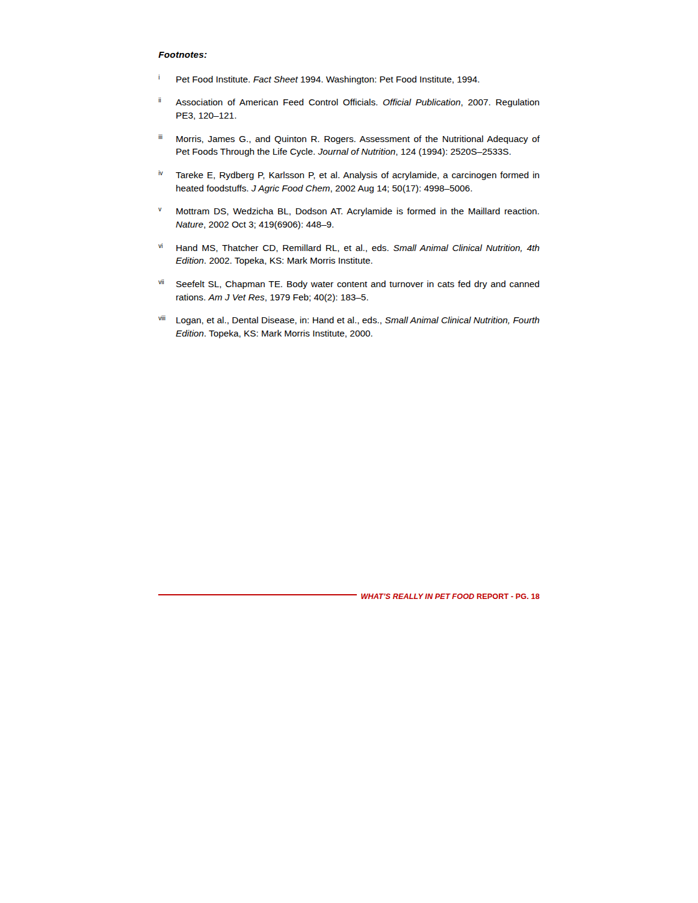Footnotes:
i Pet Food Institute. Fact Sheet 1994. Washington: Pet Food Institute, 1994.
ii Association of American Feed Control Officials. Official Publication, 2007. Regulation PE3, 120–121.
iii Morris, James G., and Quinton R. Rogers. Assessment of the Nutritional Adequacy of Pet Foods Through the Life Cycle. Journal of Nutrition, 124 (1994): 2520S–2533S.
iv Tareke E, Rydberg P, Karlsson P, et al. Analysis of acrylamide, a carcinogen formed in heated foodstuffs. J Agric Food Chem, 2002 Aug 14; 50(17): 4998–5006.
v Mottram DS, Wedzicha BL, Dodson AT. Acrylamide is formed in the Maillard reaction. Nature, 2002 Oct 3; 419(6906): 448–9.
vi Hand MS, Thatcher CD, Remillard RL, et al., eds. Small Animal Clinical Nutrition, 4th Edition. 2002. Topeka, KS: Mark Morris Institute.
vii Seefelt SL, Chapman TE. Body water content and turnover in cats fed dry and canned rations. Am J Vet Res, 1979 Feb; 40(2): 183–5.
viii Logan, et al., Dental Disease, in: Hand et al., eds., Small Animal Clinical Nutrition, Fourth Edition. Topeka, KS: Mark Morris Institute, 2000.
WHAT’S REALLY IN PET FOOD REPORT - PG. 18